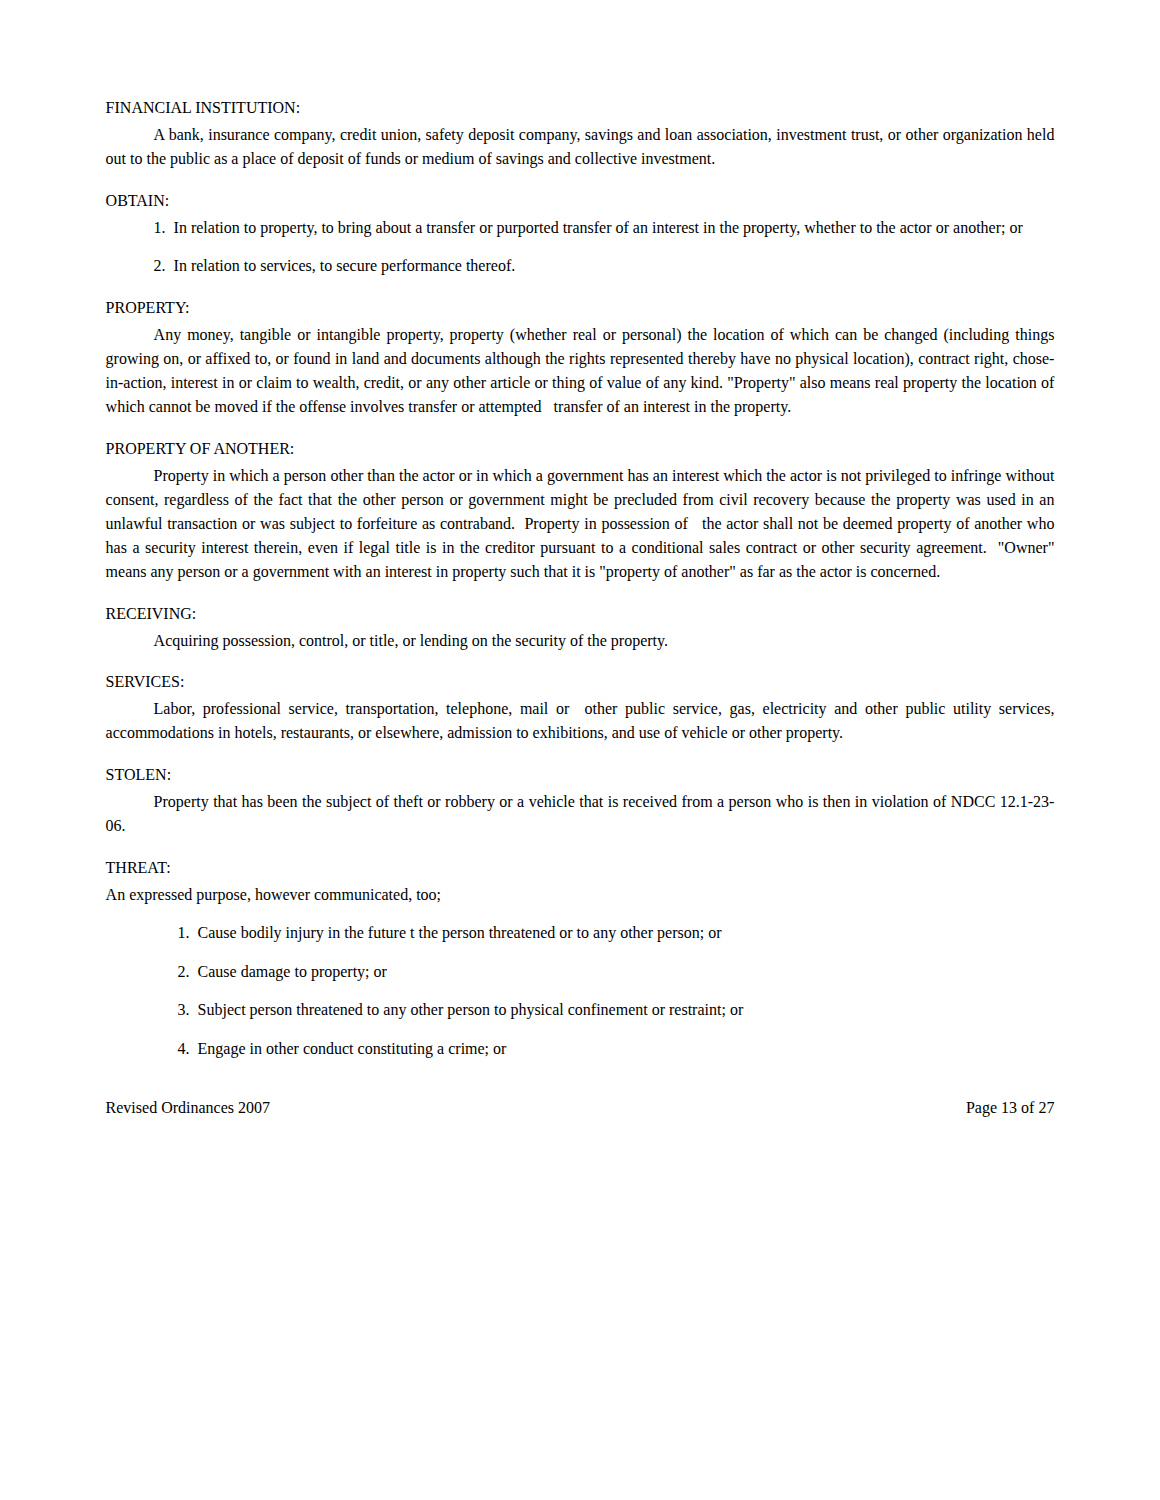FINANCIAL INSTITUTION:
A bank, insurance company, credit union, safety deposit company, savings and loan association, investment trust, or other organization held out to the public as a place of deposit of funds or medium of savings and collective investment.
OBTAIN:
1. In relation to property, to bring about a transfer or purported transfer of an interest in the property, whether to the actor or another; or
2. In relation to services, to secure performance thereof.
PROPERTY:
Any money, tangible or intangible property, property (whether real or personal) the location of which can be changed (including things growing on, or affixed to, or found in land and documents although the rights represented thereby have no physical location), contract right, chose-in-action, interest in or claim to wealth, credit, or any other article or thing of value of any kind. "Property" also means real property the location of which cannot be moved if the offense involves transfer or attempted transfer of an interest in the property.
PROPERTY OF ANOTHER:
Property in which a person other than the actor or in which a government has an interest which the actor is not privileged to infringe without consent, regardless of the fact that the other person or government might be precluded from civil recovery because the property was used in an unlawful transaction or was subject to forfeiture as contraband. Property in possession of the actor shall not be deemed property of another who has a security interest therein, even if legal title is in the creditor pursuant to a conditional sales contract or other security agreement. "Owner" means any person or a government with an interest in property such that it is "property of another" as far as the actor is concerned.
RECEIVING:
Acquiring possession, control, or title, or lending on the security of the property.
SERVICES:
Labor, professional service, transportation, telephone, mail or other public service, gas, electricity and other public utility services, accommodations in hotels, restaurants, or elsewhere, admission to exhibitions, and use of vehicle or other property.
STOLEN:
Property that has been the subject of theft or robbery or a vehicle that is received from a person who is then in violation of NDCC 12.1-23-06.
THREAT:
An expressed purpose, however communicated, too;
1. Cause bodily injury in the future t the person threatened or to any other person; or
2. Cause damage to property; or
3. Subject person threatened to any other person to physical confinement or restraint; or
4. Engage in other conduct constituting a crime; or
Revised Ordinances 2007 Page 13 of 27